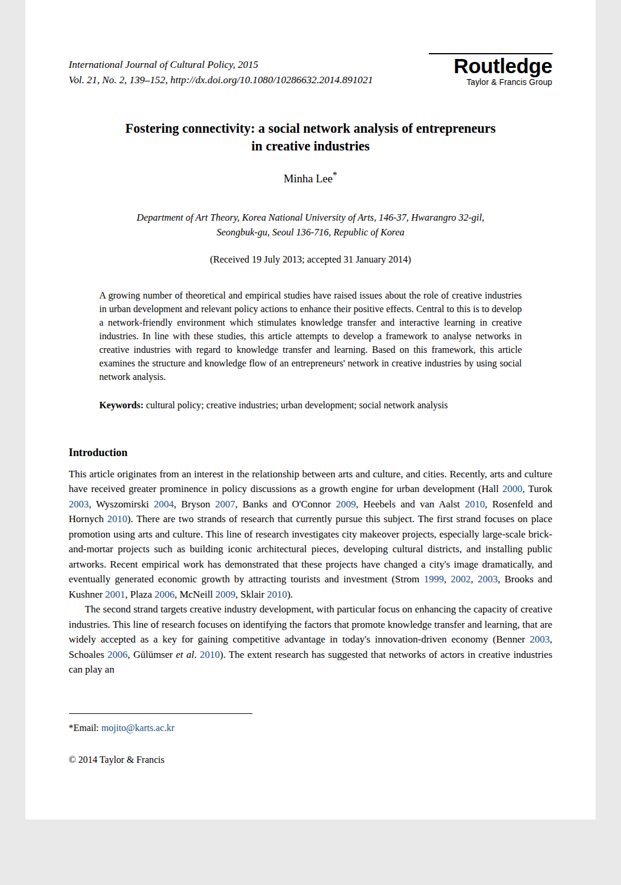International Journal of Cultural Policy, 2015
Vol. 21, No. 2, 139–152, http://dx.doi.org/10.1080/10286632.2014.891021
Routledge
Taylor & Francis Group
Fostering connectivity: a social network analysis of entrepreneurs
in creative industries
Minha Lee*
Department of Art Theory, Korea National University of Arts, 146-37, Hwarangro 32-gil,
Seongbuk-gu, Seoul 136-716, Republic of Korea
(Received 19 July 2013; accepted 31 January 2014)
A growing number of theoretical and empirical studies have raised issues about the role of creative industries in urban development and relevant policy actions to enhance their positive effects. Central to this is to develop a network-friendly environment which stimulates knowledge transfer and interactive learning in creative industries. In line with these studies, this article attempts to develop a framework to analyse networks in creative industries with regard to knowledge transfer and learning. Based on this framework, this article examines the structure and knowledge flow of an entrepreneurs' network in creative industries by using social network analysis.
Keywords: cultural policy; creative industries; urban development; social network analysis
Introduction
This article originates from an interest in the relationship between arts and culture, and cities. Recently, arts and culture have received greater prominence in policy discussions as a growth engine for urban development (Hall 2000, Turok 2003, Wyszomirski 2004, Bryson 2007, Banks and O'Connor 2009, Heebels and van Aalst 2010, Rosenfeld and Hornych 2010). There are two strands of research that currently pursue this subject. The first strand focuses on place promotion using arts and culture. This line of research investigates city makeover projects, especially large-scale brick-and-mortar projects such as building iconic architectural pieces, developing cultural districts, and installing public artworks. Recent empirical work has demonstrated that these projects have changed a city's image dramatically, and eventually generated economic growth by attracting tourists and investment (Strom 1999, 2002, 2003, Brooks and Kushner 2001, Plaza 2006, McNeill 2009, Sklair 2010).
The second strand targets creative industry development, with particular focus on enhancing the capacity of creative industries. This line of research focuses on identifying the factors that promote knowledge transfer and learning, that are widely accepted as a key for gaining competitive advantage in today's innovation-driven economy (Benner 2003, Schoales 2006, Gülümser et al. 2010). The extent research has suggested that networks of actors in creative industries can play an
*Email: mojito@karts.ac.kr
© 2014 Taylor & Francis